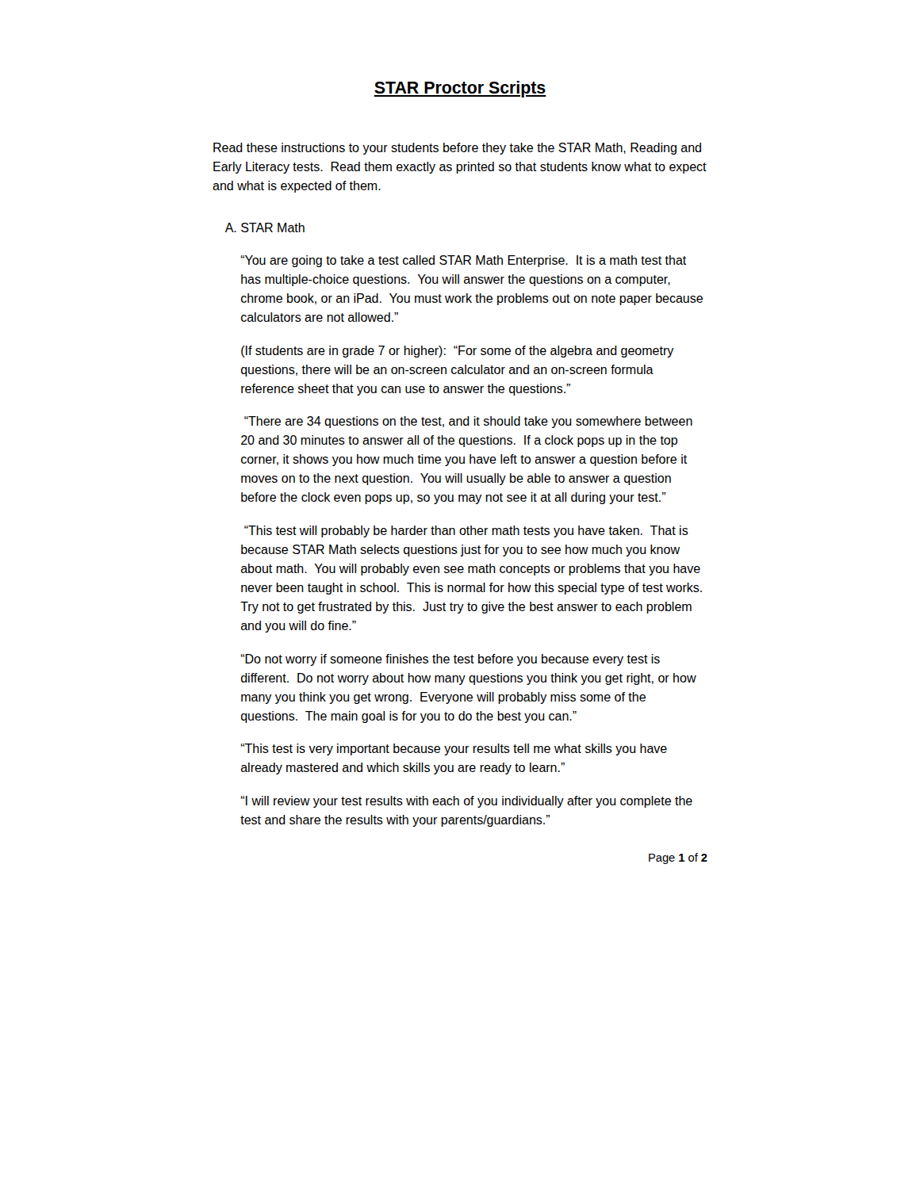STAR Proctor Scripts
Read these instructions to your students before they take the STAR Math, Reading and Early Literacy tests. Read them exactly as printed so that students know what to expect and what is expected of them.
STAR Math
“You are going to take a test called STAR Math Enterprise. It is a math test that has multiple-choice questions. You will answer the questions on a computer, chrome book, or an iPad. You must work the problems out on note paper because calculators are not allowed.”
(If students are in grade 7 or higher): “For some of the algebra and geometry questions, there will be an on-screen calculator and an on-screen formula reference sheet that you can use to answer the questions.”
“There are 34 questions on the test, and it should take you somewhere between 20 and 30 minutes to answer all of the questions. If a clock pops up in the top corner, it shows you how much time you have left to answer a question before it moves on to the next question. You will usually be able to answer a question before the clock even pops up, so you may not see it at all during your test.”
“This test will probably be harder than other math tests you have taken. That is because STAR Math selects questions just for you to see how much you know about math. You will probably even see math concepts or problems that you have never been taught in school. This is normal for how this special type of test works. Try not to get frustrated by this. Just try to give the best answer to each problem and you will do fine.”
“Do not worry if someone finishes the test before you because every test is different. Do not worry about how many questions you think you get right, or how many you think you get wrong. Everyone will probably miss some of the questions. The main goal is for you to do the best you can.”
“This test is very important because your results tell me what skills you have already mastered and which skills you are ready to learn.”
“I will review your test results with each of you individually after you complete the test and share the results with your parents/guardians.”
Page 1 of 2